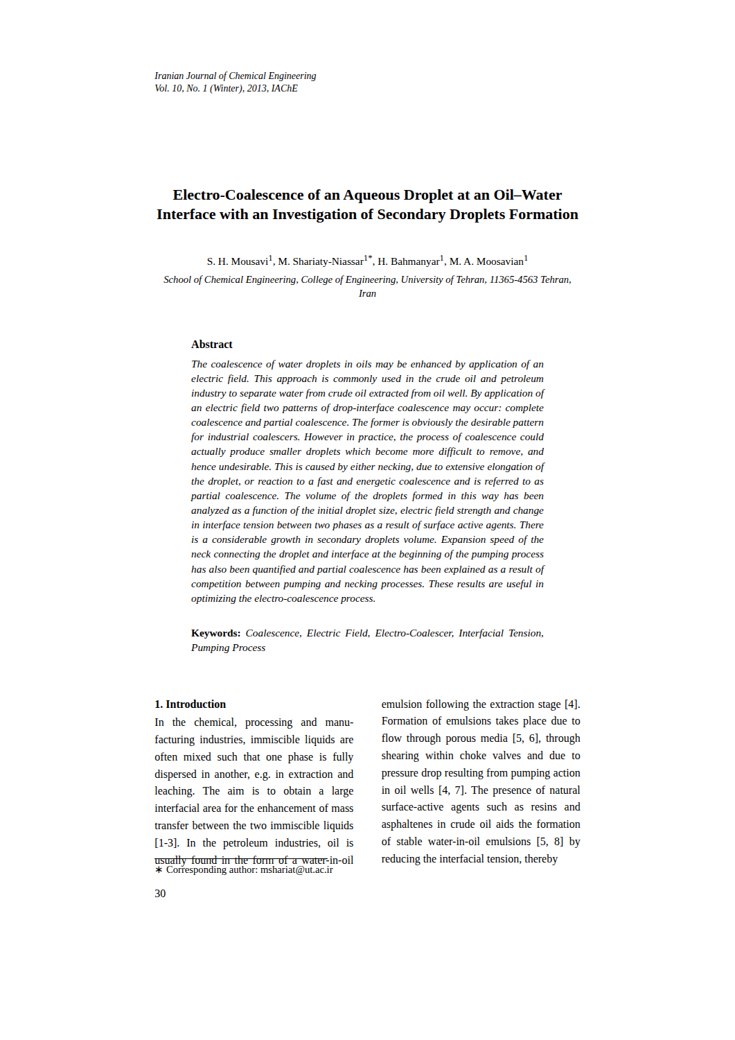Iranian Journal of Chemical Engineering
Vol. 10, No. 1 (Winter), 2013, IAChE
Electro-Coalescence of an Aqueous Droplet at an Oil–Water
Interface with an Investigation of Secondary Droplets Formation
S. H. Mousavi1, M. Shariaty-Niassar1*, H. Bahmanyar1, M. A. Moosavian1
School of Chemical Engineering, College of Engineering, University of Tehran, 11365-4563 Tehran, Iran
Abstract
The coalescence of water droplets in oils may be enhanced by application of an electric field. This approach is commonly used in the crude oil and petroleum industry to separate water from crude oil extracted from oil well. By application of an electric field two patterns of drop-interface coalescence may occur: complete coalescence and partial coalescence. The former is obviously the desirable pattern for industrial coalescers. However in practice, the process of coalescence could actually produce smaller droplets which become more difficult to remove, and hence undesirable. This is caused by either necking, due to extensive elongation of the droplet, or reaction to a fast and energetic coalescence and is referred to as partial coalescence. The volume of the droplets formed in this way has been analyzed as a function of the initial droplet size, electric field strength and change in interface tension between two phases as a result of surface active agents. There is a considerable growth in secondary droplets volume. Expansion speed of the neck connecting the droplet and interface at the beginning of the pumping process has also been quantified and partial coalescence has been explained as a result of competition between pumping and necking processes. These results are useful in optimizing the electro-coalescence process.
Keywords: Coalescence, Electric Field, Electro-Coalescer, Interfacial Tension, Pumping Process
1. Introduction
In the chemical, processing and manu-facturing industries, immiscible liquids are often mixed such that one phase is fully dispersed in another, e.g. in extraction and leaching. The aim is to obtain a large interfacial area for the enhancement of mass transfer between the two immiscible liquids [1-3]. In the petroleum industries, oil is usually found in the form of a water-in-oil emulsion following the extraction stage [4]. Formation of emulsions takes place due to flow through porous media [5, 6], through shearing within choke valves and due to pressure drop resulting from pumping action in oil wells [4, 7]. The presence of natural surface-active agents such as resins and asphaltenes in crude oil aids the formation of stable water-in-oil emulsions [5, 8] by reducing the interfacial tension, thereby
∗ Corresponding author: mshariat@ut.ac.ir
30